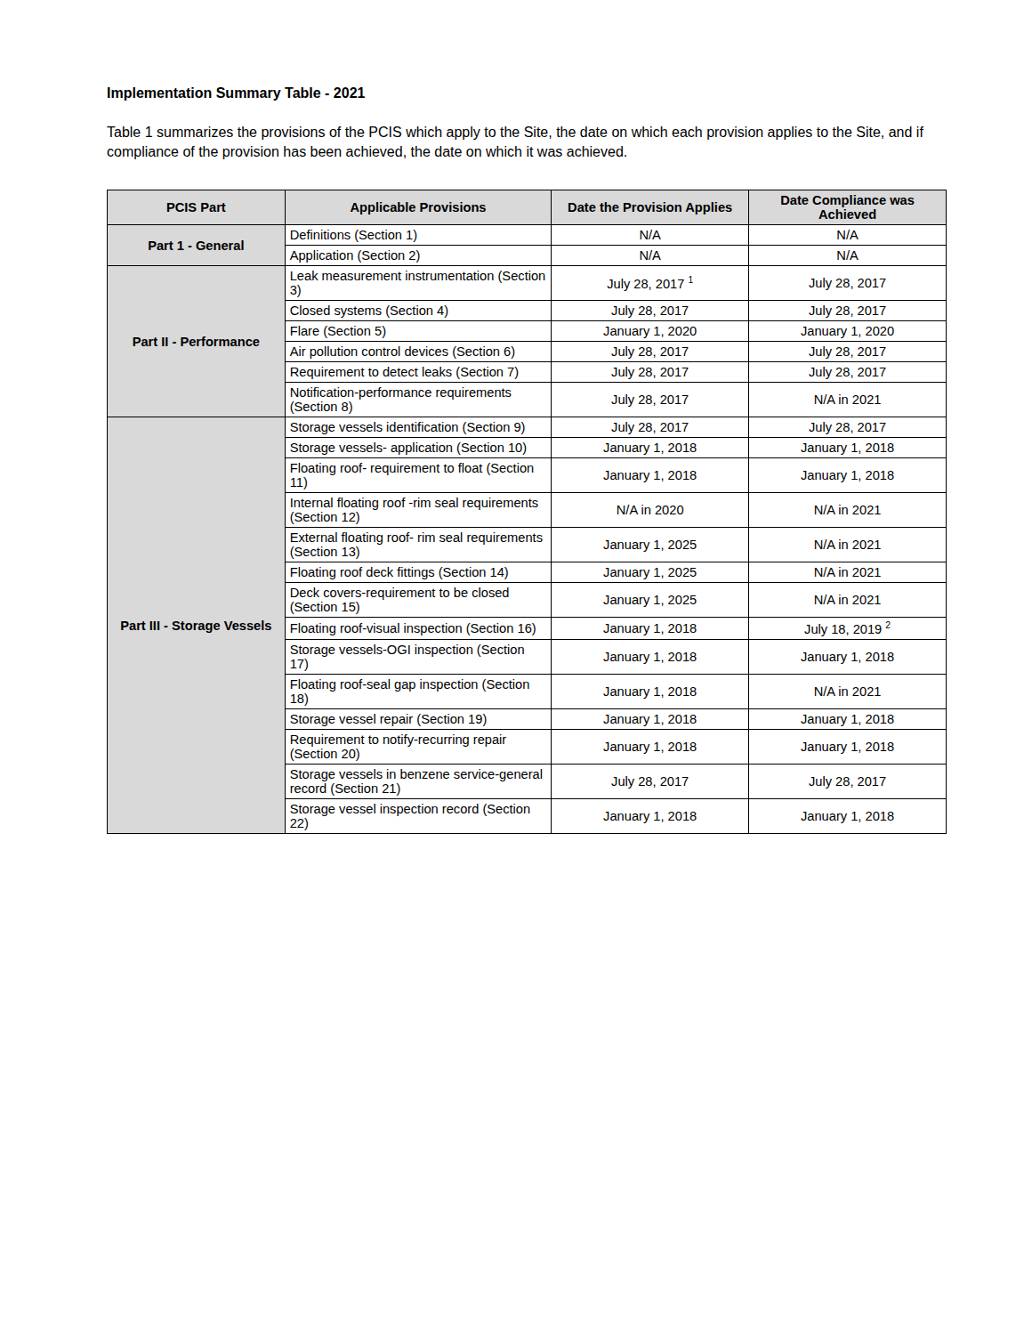Implementation Summary Table - 2021
Table 1 summarizes the provisions of the PCIS which apply to the Site, the date on which each provision applies to the Site, and if compliance of the provision has been achieved, the date on which it was achieved.
| PCIS Part | Applicable Provisions | Date the Provision Applies | Date Compliance was Achieved |
| --- | --- | --- | --- |
| Part 1 - General | Definitions (Section 1) | N/A | N/A |
| Application (Section 2) | N/A | N/A |
| Part II - Performance | Leak measurement instrumentation (Section 3) | July 28, 2017 1 | July 28, 2017 |
| Closed systems (Section 4) | July 28, 2017 | July 28, 2017 |
| Flare (Section 5) | January 1, 2020 | January 1, 2020 |
| Air pollution control devices (Section 6) | July 28, 2017 | July 28, 2017 |
| Requirement to detect leaks (Section 7) | July 28, 2017 | July 28, 2017 |
| Notification-performance requirements (Section 8) | July 28, 2017 | N/A in 2021 |
| Part III - Storage Vessels | Storage vessels identification (Section 9) | July 28, 2017 | July 28, 2017 |
| Storage vessels- application (Section 10) | January 1, 2018 | January 1, 2018 |
| Floating roof- requirement to float (Section 11) | January 1, 2018 | January 1, 2018 |
| Internal floating roof -rim seal requirements (Section 12) | N/A in 2020 | N/A in 2021 |
| External floating roof- rim seal requirements (Section 13) | January 1, 2025 | N/A in 2021 |
| Floating roof deck fittings (Section 14) | January 1, 2025 | N/A in 2021 |
| Deck covers-requirement to be closed (Section 15) | January 1, 2025 | N/A in 2021 |
| Floating roof-visual inspection (Section 16) | January 1, 2018 | July 18, 2019 2 |
| Storage vessels-OGI inspection (Section 17) | January 1, 2018 | January 1, 2018 |
| Floating roof-seal gap inspection (Section 18) | January 1, 2018 | N/A in 2021 |
| Storage vessel repair (Section 19) | January 1, 2018 | January 1, 2018 |
| Requirement to notify-recurring repair (Section 20) | January 1, 2018 | January 1, 2018 |
| Storage vessels in benzene service-general record (Section 21) | July 28, 2017 | July 28, 2017 |
| Storage vessel inspection record (Section 22) | January 1, 2018 | January 1, 2018 |